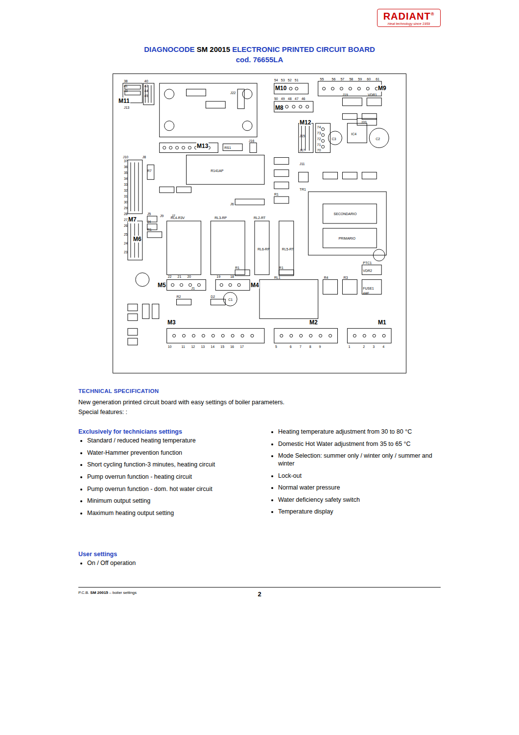RADIANT®
Heat technology since 1959
DIAGNOCODE SM 20015 ELECTRONIC PRINTED CIRCUIT BOARD
cod. 76655LA
38 41 43 40 42 44 45 J13 J22 54 53 52 51 55 56 57 58 59 60 61 J19 VDR1 50 49 48 47 46 J18 J15 J17 J11 74 73 72 71 70 C3 IC4 C2 J20 J10 J8 RS1 J16 R7 R141AP 37 36 35 34 33 32 31 30 29 28 27 J9 J7 J6 R1 TR1 SECONDARIO PRIMARIO 26 25 24 23 J5 J4 R1 RL4-R3V RL3-RP RL2-RT RL6-RP RL5-RT 22 21 20 19 18 RL1 R4 R3 VDR2 PTC1 FUSE1 4AF R1 R1 C1 R2 D2 10 11 12 13 14 15 16 17 5 6 7 8 9 1 2 3 4 J1 M10 M9 M11 M8 M12 M13 M7 M6 M5 M4 M3 M2 M1
TECHNICAL SPECIFICATION
New generation printed circuit board with easy settings of boiler parameters.
Special features: :
Exclusively for technicians settings
Standard / reduced heating temperature
Water-Hammer prevention function
Short cycling function-3 minutes, heating circuit
Pump overrun function - heating circuit
Pump overrun function - dom. hot water circuit
Minimum output setting
Maximum heating output setting
Heating temperature adjustment from 30 to 80 °C
Domestic Hot Water adjustment from 35 to 65 °C
Mode Selection: summer only / winter only / summer and winter
Lock-out
Normal water pressure
Water deficiency safety switch
Temperature display
User settings
On / Off operation
P.C.B. SM 20015 – boiler settings
2